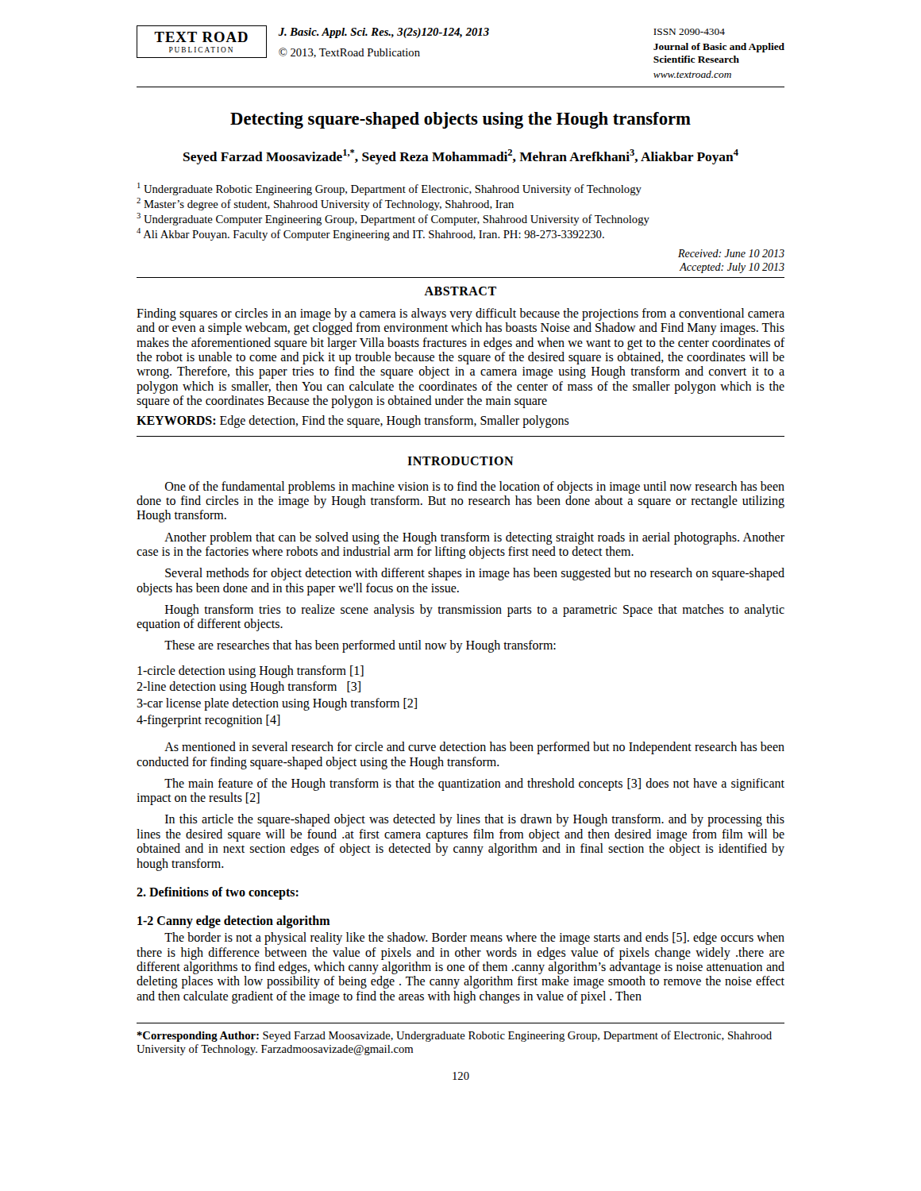TEXT ROAD PUBLICATION
J. Basic. Appl. Sci. Res., 3(2s)120-124, 2013
© 2013, TextRoad Publication
ISSN 2090-4304
Journal of Basic and Applied
Scientific Research
www.textroad.com
Detecting square-shaped objects using the Hough transform
Seyed Farzad Moosavizade1,*, Seyed Reza Mohammadi2, Mehran Arefkhani3, Aliakbar Poyan4
1 Undergraduate Robotic Engineering Group, Department of Electronic, Shahrood University of Technology
2 Master’s degree of student, Shahrood University of Technology, Shahrood, Iran
3 Undergraduate Computer Engineering Group, Department of Computer, Shahrood University of Technology
4 Ali Akbar Pouyan. Faculty of Computer Engineering and IT. Shahrood, Iran. PH: 98-273-3392230.
Received: June 10 2013
Accepted: July 10 2013
ABSTRACT
Finding squares or circles in an image by a camera is always very difficult because the projections from a conventional camera and or even a simple webcam, get clogged from environment which has boasts Noise and Shadow and Find Many images. This makes the aforementioned square bit larger Villa boasts fractures in edges and when we want to get to the center coordinates of the robot is unable to come and pick it up trouble because the square of the desired square is obtained, the coordinates will be wrong. Therefore, this paper tries to find the square object in a camera image using Hough transform and convert it to a polygon which is smaller, then You can calculate the coordinates of the center of mass of the smaller polygon which is the square of the coordinates Because the polygon is obtained under the main square
KEYWORDS: Edge detection, Find the square, Hough transform, Smaller polygons
INTRODUCTION
One of the fundamental problems in machine vision is to find the location of objects in image until now research has been done to find circles in the image by Hough transform. But no research has been done about a square or rectangle utilizing Hough transform.
Another problem that can be solved using the Hough transform is detecting straight roads in aerial photographs. Another case is in the factories where robots and industrial arm for lifting objects first need to detect them.
Several methods for object detection with different shapes in image has been suggested but no research on square-shaped objects has been done and in this paper we'll focus on the issue.
Hough transform tries to realize scene analysis by transmission parts to a parametric Space that matches to analytic equation of different objects.
These are researches that has been performed until now by Hough transform:
1-circle detection using Hough transform [1]
2-line detection using Hough transform [3]
3-car license plate detection using Hough transform [2]
4-fingerprint recognition [4]
As mentioned in several research for circle and curve detection has been performed but no Independent research has been conducted for finding square-shaped object using the Hough transform.
The main feature of the Hough transform is that the quantization and threshold concepts [3] does not have a significant impact on the results [2]
In this article the square-shaped object was detected by lines that is drawn by Hough transform. and by processing this lines the desired square will be found .at first camera captures film from object and then desired image from film will be obtained and in next section edges of object is detected by canny algorithm and in final section the object is identified by hough transform.
2. Definitions of two concepts:
1-2 Canny edge detection algorithm
The border is not a physical reality like the shadow. Border means where the image starts and ends [5]. edge occurs when there is high difference between the value of pixels and in other words in edges value of pixels change widely .there are different algorithms to find edges, which canny algorithm is one of them .canny algorithm’s advantage is noise attenuation and deleting places with low possibility of being edge . The canny algorithm first make image smooth to remove the noise effect and then calculate gradient of the image to find the areas with high changes in value of pixel . Then
*Corresponding Author: Seyed Farzad Moosavizade, Undergraduate Robotic Engineering Group, Department of Electronic, Shahrood University of Technology. Farzadmoosavizade@gmail.com
120